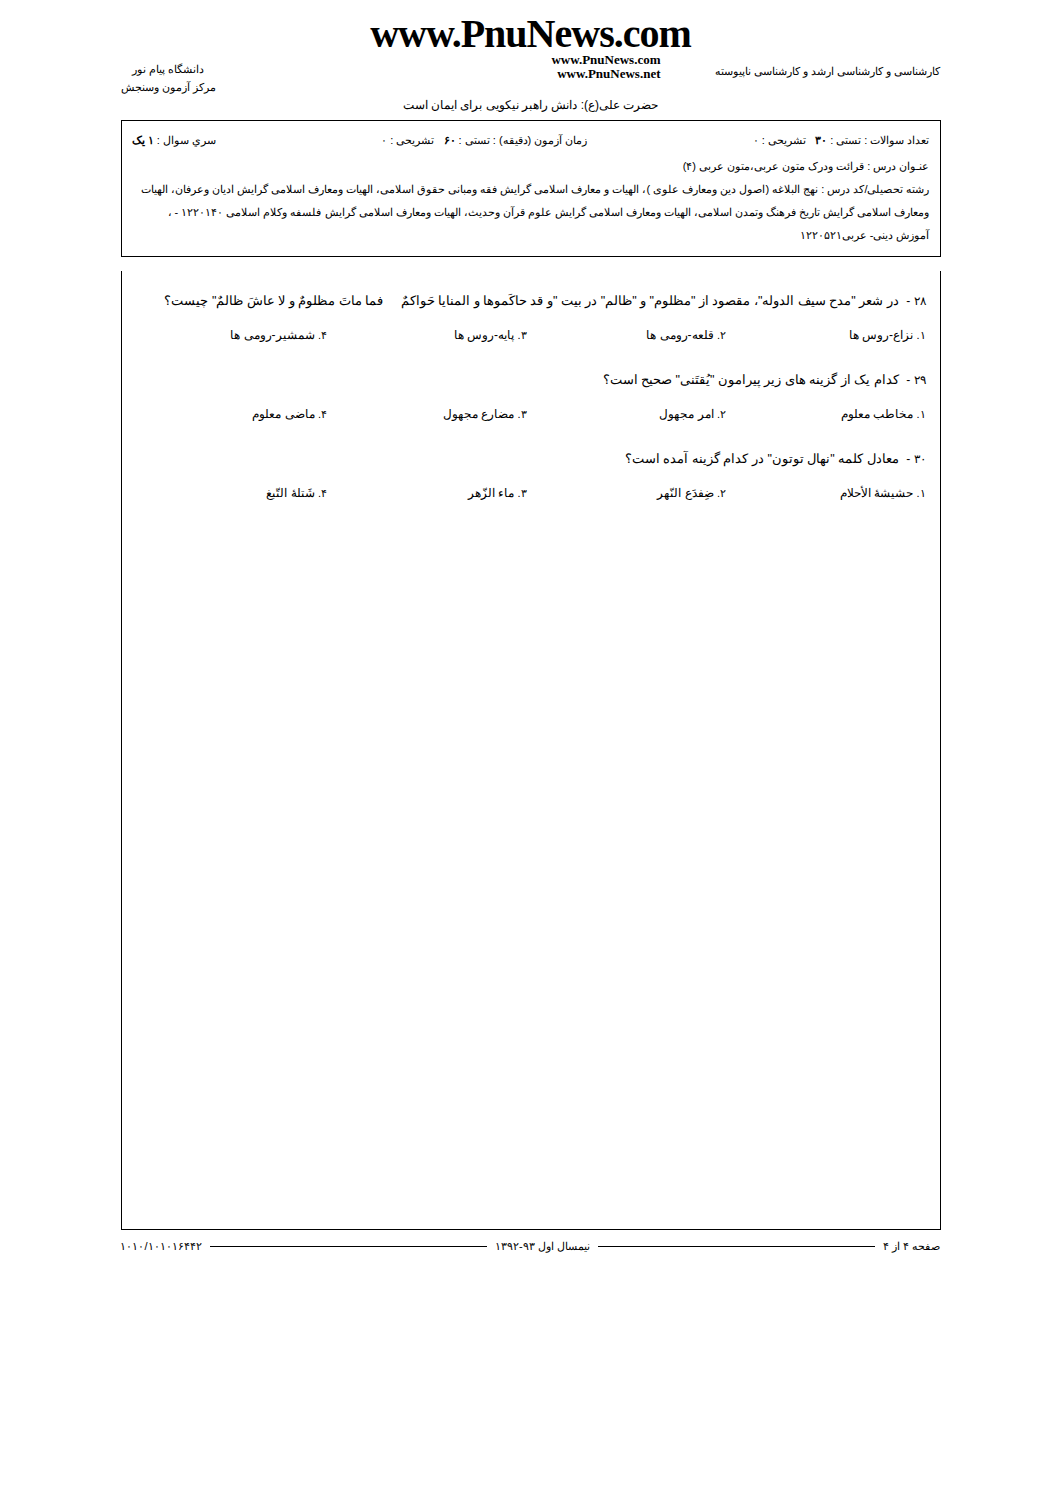www.PnuNews.com
کارشناسی و کارشناسی ارشد و کارشناسی ناپیوسته
دانشگاه پیام نور
مرکز آزمون وسنجش
حضرت علی(ع): دانش راهبر نیکویی برای ایمان است
تعداد سوالات : تستی : ۳۰ تشریحی : ۰
زمان آزمون (دقیقه) : تستی : ۶۰ تشریحی : ۰
سري سوال : ۱ یک
عنـوان درس : قرائت ودرک متون عربی،متون عربی (۴)
رشته تحصیلی/کد درس : نهج البلاغه (اصول دین ومعارف علوی )، الهیات و معارف اسلامی گرایش فقه ومبانی حقوق اسلامی، الهیات ومعارف اسلامی گرایش ادیان وعرفان، الهیات ومعارف اسلامی گرایش تاریخ فرهنگ وتمدن اسلامی، الهیات ومعارف اسلامی گرایش علوم قرآن وحدیث، الهیات ومعارف اسلامی گرایش فلسفه وکلام اسلامی ۱۲۲۰۱۴۰ - ، آموزش دینی- عربی۱۲۲۰۵۲۱
www.PnuNews.com
www.PnuNews.net
۲۸ - در شعر "مدح سیف الدوله"، مقصود از "مظلوم" و "ظالم" در بیت "و قد حاکَموها و المنایا حَواکمٌ فما ماتَ مظلومٌ و لا عاشَ ظالمٌ" چیست؟
۱. نزاع-روس ها
۲. قلعه-رومی ها
۳. پایه-روس ها
۴. شمشیر-رومی ها
۲۹ - کدام یک از گزینه های زیر پیرامون "یُقتَنی" صحیح است؟
۱. مخاطب معلوم
۲. امر مجهول
۳. مضارع مجهول
۴. ماضی معلوم
۳۰ - معادل کلمه "نهال توتون" در کدام گزینه آمده است؟
۱. حشیشۀ الأحلام
۲. ضِفدَع النّهر
۳. ماء الزّهر
۴. شَتلۀ التّبغ
صفحه ۴ از ۴
نیمسال اول ۹۳-۱۳۹۲
۱۰۱۰/۱۰۱۰۱۶۴۴۲